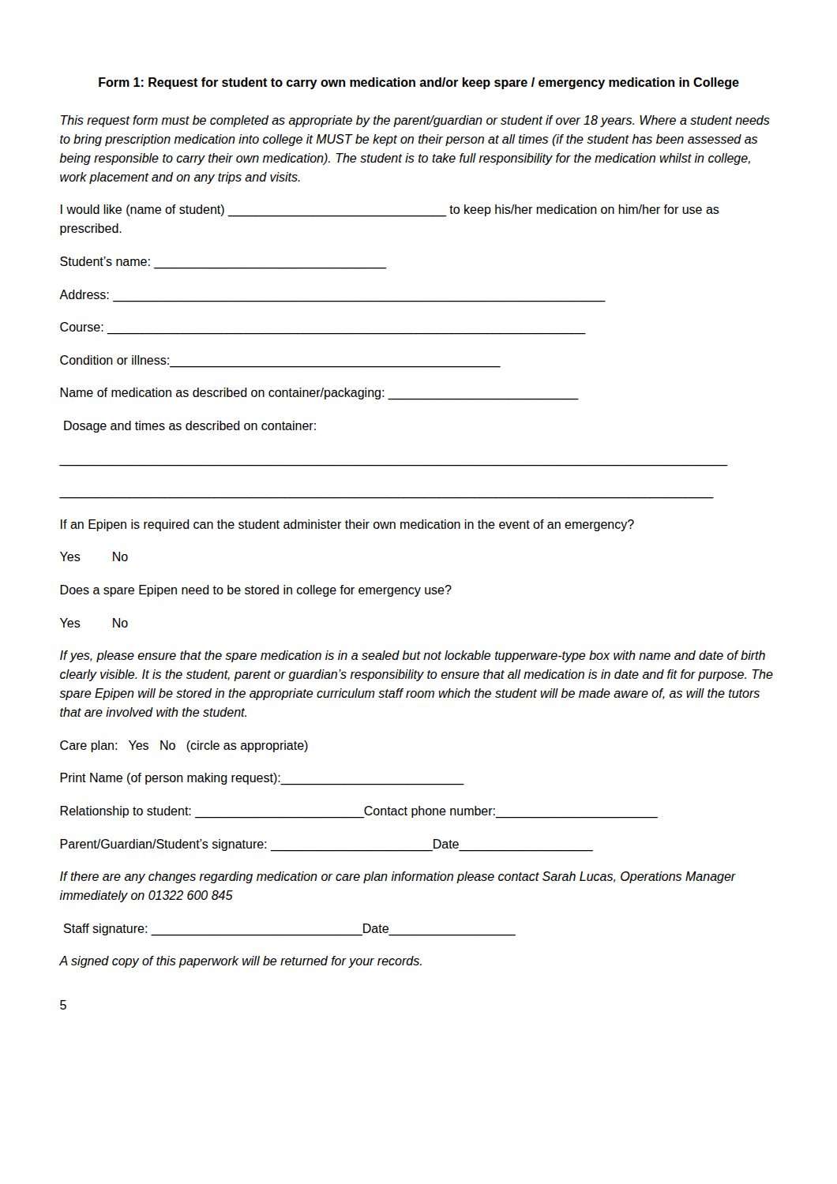Form 1: Request for student to carry own medication and/or keep spare / emergency medication in College
This request form must be completed as appropriate by the parent/guardian or student if over 18 years. Where a student needs to bring prescription medication into college it MUST be kept on their person at all times (if the student has been assessed as being responsible to carry their own medication). The student is to take full responsibility for the medication whilst in college, work placement and on any trips and visits.
I would like (name of student) _______________________________ to keep his/her medication on him/her for use as prescribed.
Student’s name: _________________________________
Address: ______________________________________________________________________
Course: ____________________________________________________________________
Condition or illness:_______________________________________________
Name of medication as described on container/packaging: ___________________________
Dosage and times as described on container:
_______________________________________________________________________________________________
_____________________________________________________________________________________________
If an Epipen is required can the student administer their own medication in the event of an emergency?
Yes No
Does a spare Epipen need to be stored in college for emergency use?
Yes No
If yes, please ensure that the spare medication is in a sealed but not lockable tupperware-type box with name and date of birth clearly visible. It is the student, parent or guardian’s responsibility to ensure that all medication is in date and fit for purpose. The spare Epipen will be stored in the appropriate curriculum staff room which the student will be made aware of, as will the tutors that are involved with the student.
Care plan: Yes No (circle as appropriate)
Print Name (of person making request):__________________________
Relationship to student: ________________________Contact phone number:_______________________
Parent/Guardian/Student’s signature: _______________________Date___________________
If there are any changes regarding medication or care plan information please contact Sarah Lucas, Operations Manager immediately on 01322 600 845
Staff signature: ______________________________Date__________________
A signed copy of this paperwork will be returned for your records.
5